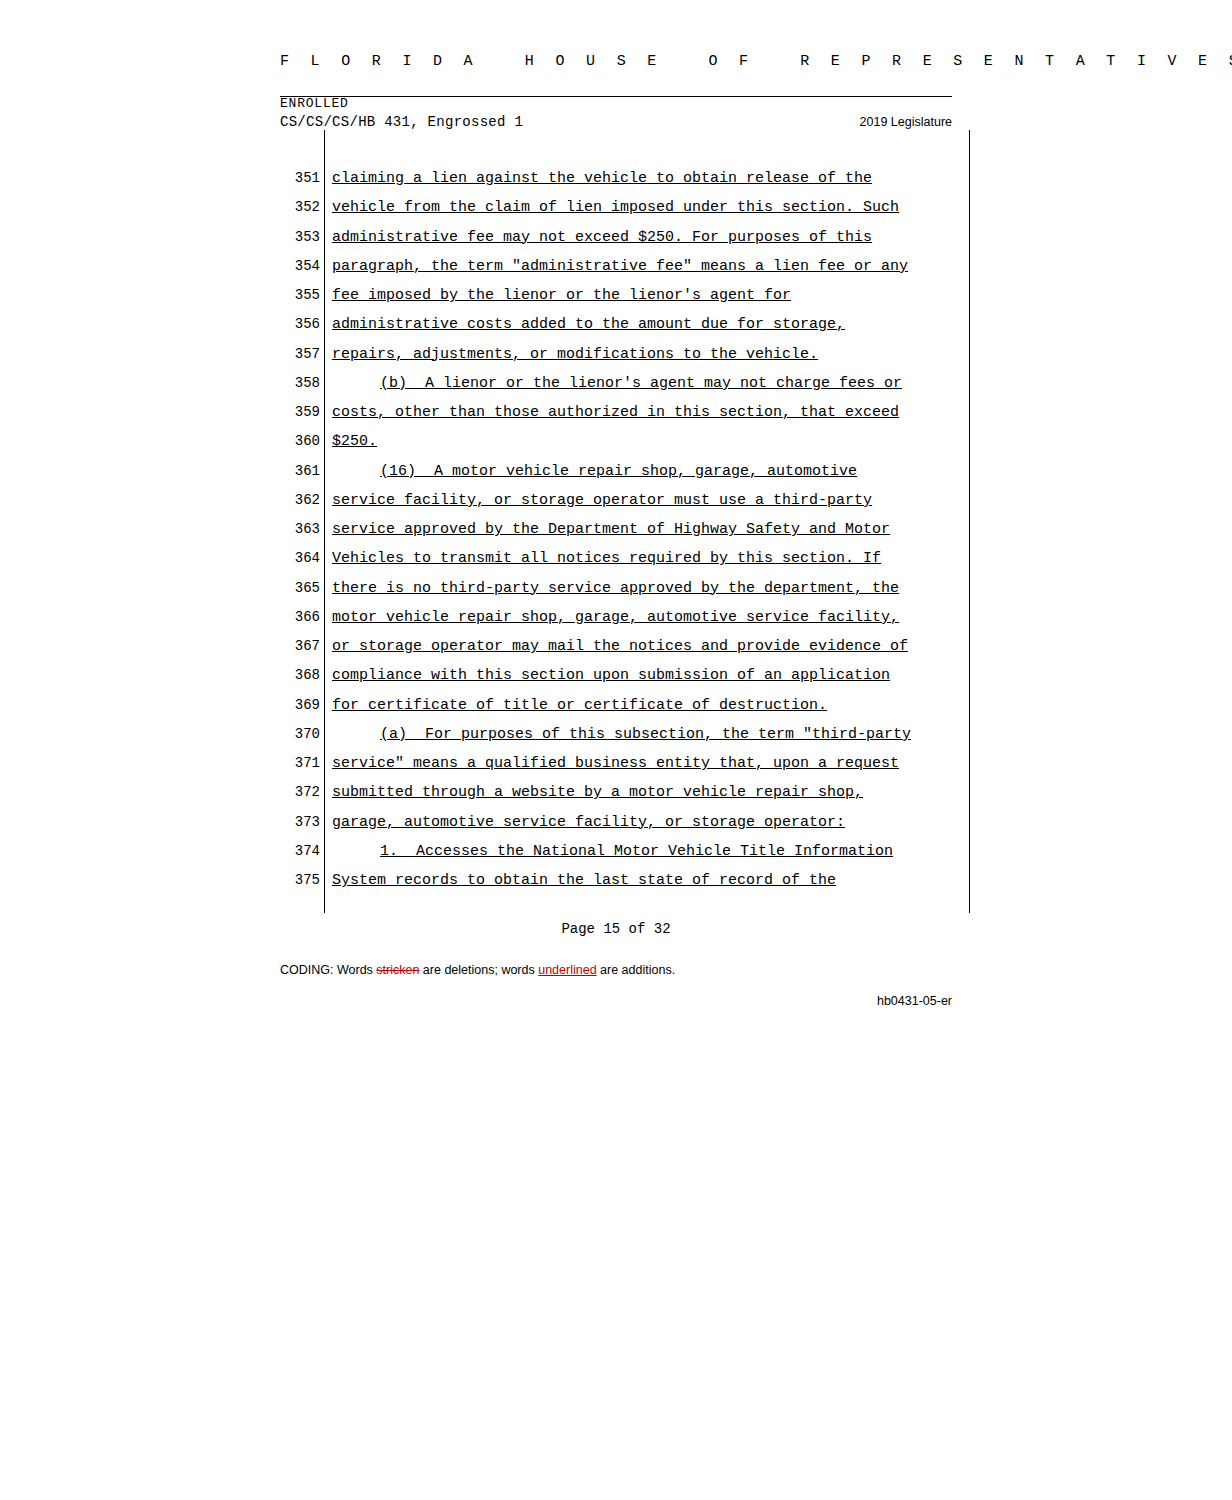F L O R I D A H O U S E O F R E P R E S E N T A T I V E S
ENROLLED
CS/CS/CS/HB 431, Engrossed 1
2019 Legislature
claiming a lien against the vehicle to obtain release of the
vehicle from the claim of lien imposed under this section. Such
administrative fee may not exceed $250. For purposes of this
paragraph, the term "administrative fee" means a lien fee or any
fee imposed by the lienor or the lienor's agent for
administrative costs added to the amount due for storage,
repairs, adjustments, or modifications to the vehicle.
(b) A lienor or the lienor's agent may not charge fees or
costs, other than those authorized in this section, that exceed
$250.
(16) A motor vehicle repair shop, garage, automotive
service facility, or storage operator must use a third-party
service approved by the Department of Highway Safety and Motor
Vehicles to transmit all notices required by this section. If
there is no third-party service approved by the department, the
motor vehicle repair shop, garage, automotive service facility,
or storage operator may mail the notices and provide evidence of
compliance with this section upon submission of an application
for certificate of title or certificate of destruction.
(a) For purposes of this subsection, the term "third-party
service" means a qualified business entity that, upon a request
submitted through a website by a motor vehicle repair shop,
garage, automotive service facility, or storage operator:
1. Accesses the National Motor Vehicle Title Information
System records to obtain the last state of record of the
Page 15 of 32
CODING: Words stricken are deletions; words underlined are additions.
hb0431-05-er